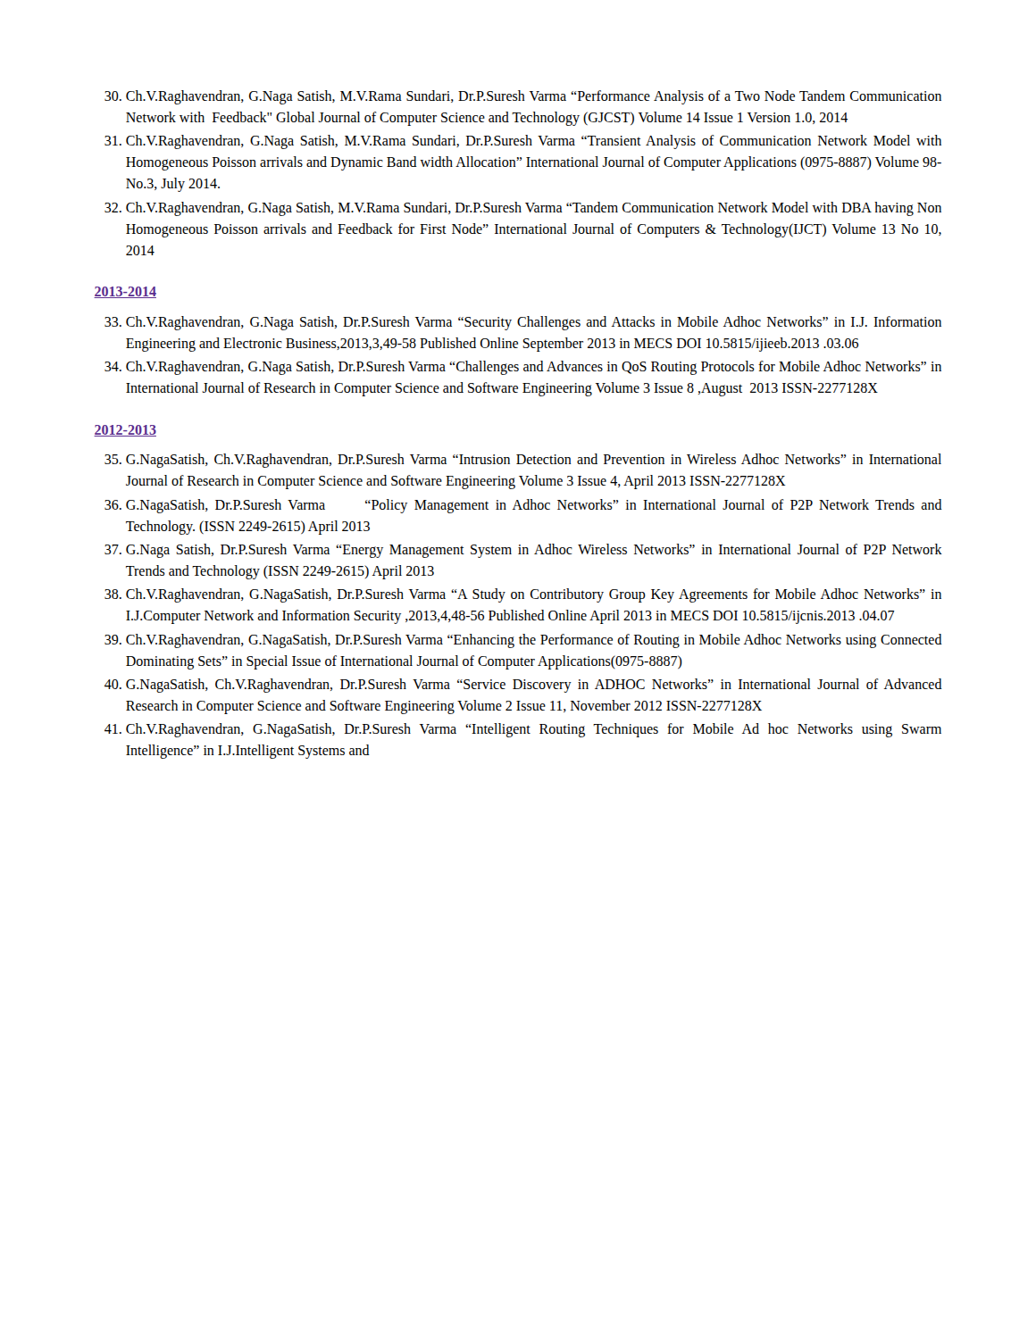Ch.V.Raghavendran, G.Naga Satish, M.V.Rama Sundari, Dr.P.Suresh Varma “Performance Analysis of a Two Node Tandem Communication Network with Feedback" Global Journal of Computer Science and Technology (GJCST) Volume 14 Issue 1 Version 1.0, 2014
Ch.V.Raghavendran, G.Naga Satish, M.V.Rama Sundari, Dr.P.Suresh Varma “Transient Analysis of Communication Network Model with Homogeneous Poisson arrivals and Dynamic Band width Allocation” International Journal of Computer Applications (0975-8887) Volume 98-No.3, July 2014.
Ch.V.Raghavendran, G.Naga Satish, M.V.Rama Sundari, Dr.P.Suresh Varma “Tandem Communication Network Model with DBA having Non Homogeneous Poisson arrivals and Feedback for First Node” International Journal of Computers & Technology(IJCT) Volume 13 No 10, 2014
2013-2014
Ch.V.Raghavendran, G.Naga Satish, Dr.P.Suresh Varma “Security Challenges and Attacks in Mobile Adhoc Networks” in I.J. Information Engineering and Electronic Business,2013,3,49-58 Published Online September 2013 in MECS DOI 10.5815/ijieeb.2013 .03.06
Ch.V.Raghavendran, G.Naga Satish, Dr.P.Suresh Varma “Challenges and Advances in QoS Routing Protocols for Mobile Adhoc Networks” in International Journal of Research in Computer Science and Software Engineering Volume 3 Issue 8 ,August 2013 ISSN-2277128X
2012-2013
G.NagaSatish, Ch.V.Raghavendran, Dr.P.Suresh Varma “Intrusion Detection and Prevention in Wireless Adhoc Networks” in International Journal of Research in Computer Science and Software Engineering Volume 3 Issue 4, April 2013 ISSN-2277128X
G.NagaSatish, Dr.P.Suresh Varma “Policy Management in Adhoc Networks” in International Journal of P2P Network Trends and Technology. (ISSN 2249-2615) April 2013
G.Naga Satish, Dr.P.Suresh Varma “Energy Management System in Adhoc Wireless Networks” in International Journal of P2P Network Trends and Technology (ISSN 2249-2615) April 2013
Ch.V.Raghavendran, G.NagaSatish, Dr.P.Suresh Varma “A Study on Contributory Group Key Agreements for Mobile Adhoc Networks” in I.J.Computer Network and Information Security ,2013,4,48-56 Published Online April 2013 in MECS DOI 10.5815/ijcnis.2013 .04.07
Ch.V.Raghavendran, G.NagaSatish, Dr.P.Suresh Varma “Enhancing the Performance of Routing in Mobile Adhoc Networks using Connected Dominating Sets” in Special Issue of International Journal of Computer Applications(0975-8887)
G.NagaSatish, Ch.V.Raghavendran, Dr.P.Suresh Varma “Service Discovery in ADHOC Networks” in International Journal of Advanced Research in Computer Science and Software Engineering Volume 2 Issue 11, November 2012 ISSN-2277128X
Ch.V.Raghavendran, G.NagaSatish, Dr.P.Suresh Varma “Intelligent Routing Techniques for Mobile Ad hoc Networks using Swarm Intelligence” in I.J.Intelligent Systems and